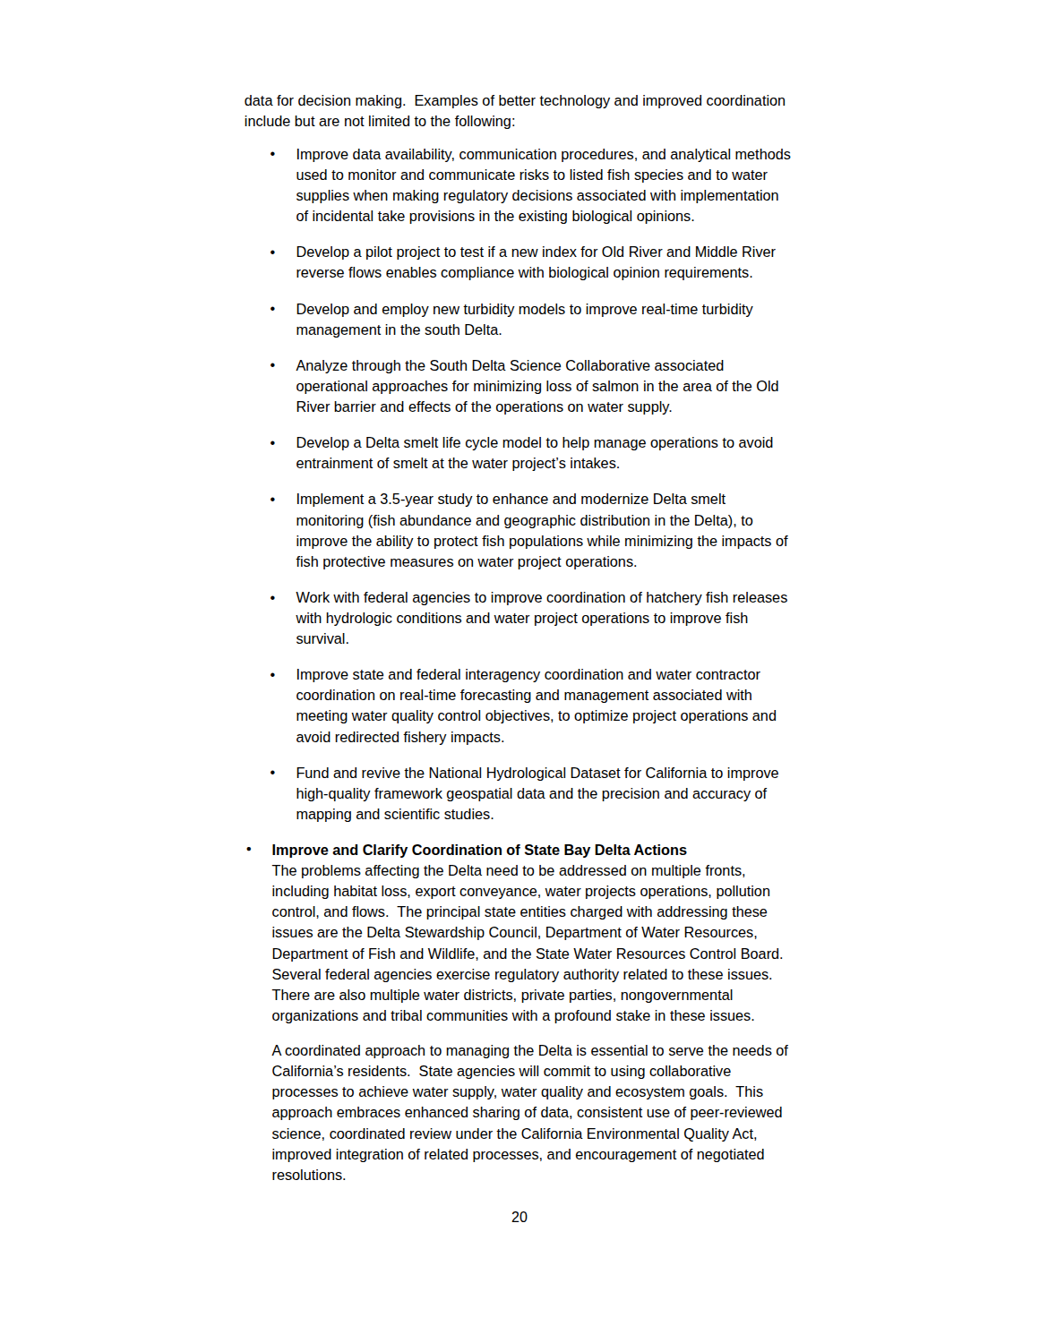data for decision making. Examples of better technology and improved coordination include but are not limited to the following:
Improve data availability, communication procedures, and analytical methods used to monitor and communicate risks to listed fish species and to water supplies when making regulatory decisions associated with implementation of incidental take provisions in the existing biological opinions.
Develop a pilot project to test if a new index for Old River and Middle River reverse flows enables compliance with biological opinion requirements.
Develop and employ new turbidity models to improve real-time turbidity management in the south Delta.
Analyze through the South Delta Science Collaborative associated operational approaches for minimizing loss of salmon in the area of the Old River barrier and effects of the operations on water supply.
Develop a Delta smelt life cycle model to help manage operations to avoid entrainment of smelt at the water project’s intakes.
Implement a 3.5-year study to enhance and modernize Delta smelt monitoring (fish abundance and geographic distribution in the Delta), to improve the ability to protect fish populations while minimizing the impacts of fish protective measures on water project operations.
Work with federal agencies to improve coordination of hatchery fish releases with hydrologic conditions and water project operations to improve fish survival.
Improve state and federal interagency coordination and water contractor coordination on real-time forecasting and management associated with meeting water quality control objectives, to optimize project operations and avoid redirected fishery impacts.
Fund and revive the National Hydrological Dataset for California to improve high-quality framework geospatial data and the precision and accuracy of mapping and scientific studies.
Improve and Clarify Coordination of State Bay Delta Actions
The problems affecting the Delta need to be addressed on multiple fronts, including habitat loss, export conveyance, water projects operations, pollution control, and flows. The principal state entities charged with addressing these issues are the Delta Stewardship Council, Department of Water Resources, Department of Fish and Wildlife, and the State Water Resources Control Board. Several federal agencies exercise regulatory authority related to these issues. There are also multiple water districts, private parties, nongovernmental organizations and tribal communities with a profound stake in these issues.
A coordinated approach to managing the Delta is essential to serve the needs of California’s residents. State agencies will commit to using collaborative processes to achieve water supply, water quality and ecosystem goals. This approach embraces enhanced sharing of data, consistent use of peer-reviewed science, coordinated review under the California Environmental Quality Act, improved integration of related processes, and encouragement of negotiated resolutions.
20